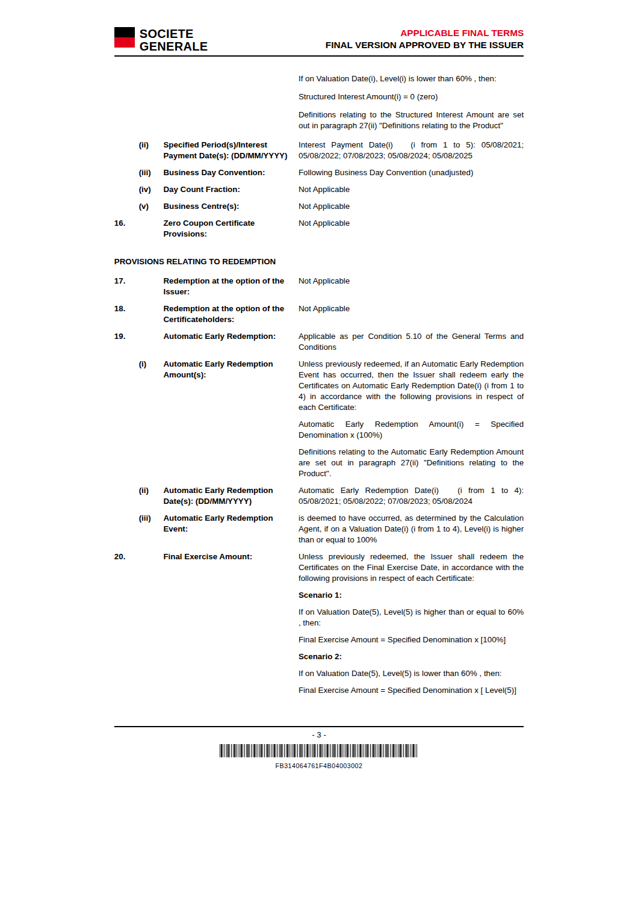SOCIETE
GENERALE
APPLICABLE FINAL TERMS
FINAL VERSION APPROVED BY THE ISSUER
If on Valuation Date(i), Level(i) is lower than 60% , then:
Structured Interest Amount(i) = 0 (zero)
Definitions relating to the Structured Interest Amount are set out in paragraph 27(ii) "Definitions relating to the Product"
| | (ii) | Specified Period(s)/Interest Payment Date(s): (DD/MM/YYYY) | Interest Payment Date(i) (i from 1 to 5): 05/08/2021; 05/08/2022; 07/08/2023; 05/08/2024; 05/08/2025 |
| | (iii) | Business Day Convention: | Following Business Day Convention (unadjusted) |
| | (iv) | Day Count Fraction: | Not Applicable |
| | (v) | Business Centre(s): | Not Applicable |
| 16. | | Zero Coupon Certificate Provisions: | Not Applicable |
PROVISIONS RELATING TO REDEMPTION
| 17. | | Redemption at the option of the Issuer: | Not Applicable |
| 18. | | Redemption at the option of the Certificateholders: | Not Applicable |
| 19. | | Automatic Early Redemption: | Applicable as per Condition 5.10 of the General Terms and Conditions |
| | (i) | Automatic Early Redemption Amount(s): | Unless previously redeemed, if an Automatic Early Redemption Event has occurred, then the Issuer shall redeem early the Certificates on Automatic Early Redemption Date(i) (i from 1 to 4) in accordance with the following provisions in respect of each Certificate: Automatic Early Redemption Amount(i) = Specified Denomination x (100%) Definitions relating to the Automatic Early Redemption Amount are set out in paragraph 27(ii) "Definitions relating to the Product". |
| | (ii) | Automatic Early Redemption Date(s): (DD/MM/YYYY) | Automatic Early Redemption Date(i) (i from 1 to 4): 05/08/2021; 05/08/2022; 07/08/2023; 05/08/2024 |
| | (iii) | Automatic Early Redemption Event: | is deemed to have occurred, as determined by the Calculation Agent, if on a Valuation Date(i) (i from 1 to 4), Level(i) is higher than or equal to 100% |
| 20. | | Final Exercise Amount: | Unless previously redeemed, the Issuer shall redeem the Certificates on the Final Exercise Date, in accordance with the following provisions in respect of each Certificate: Scenario 1: If on Valuation Date(5), Level(5) is higher than or equal to 60% , then: Final Exercise Amount = Specified Denomination x [100%] Scenario 2: If on Valuation Date(5), Level(5) is lower than 60% , then: Final Exercise Amount = Specified Denomination x [ Level(5)] |
- 3 -
FB314064761F4B04003002